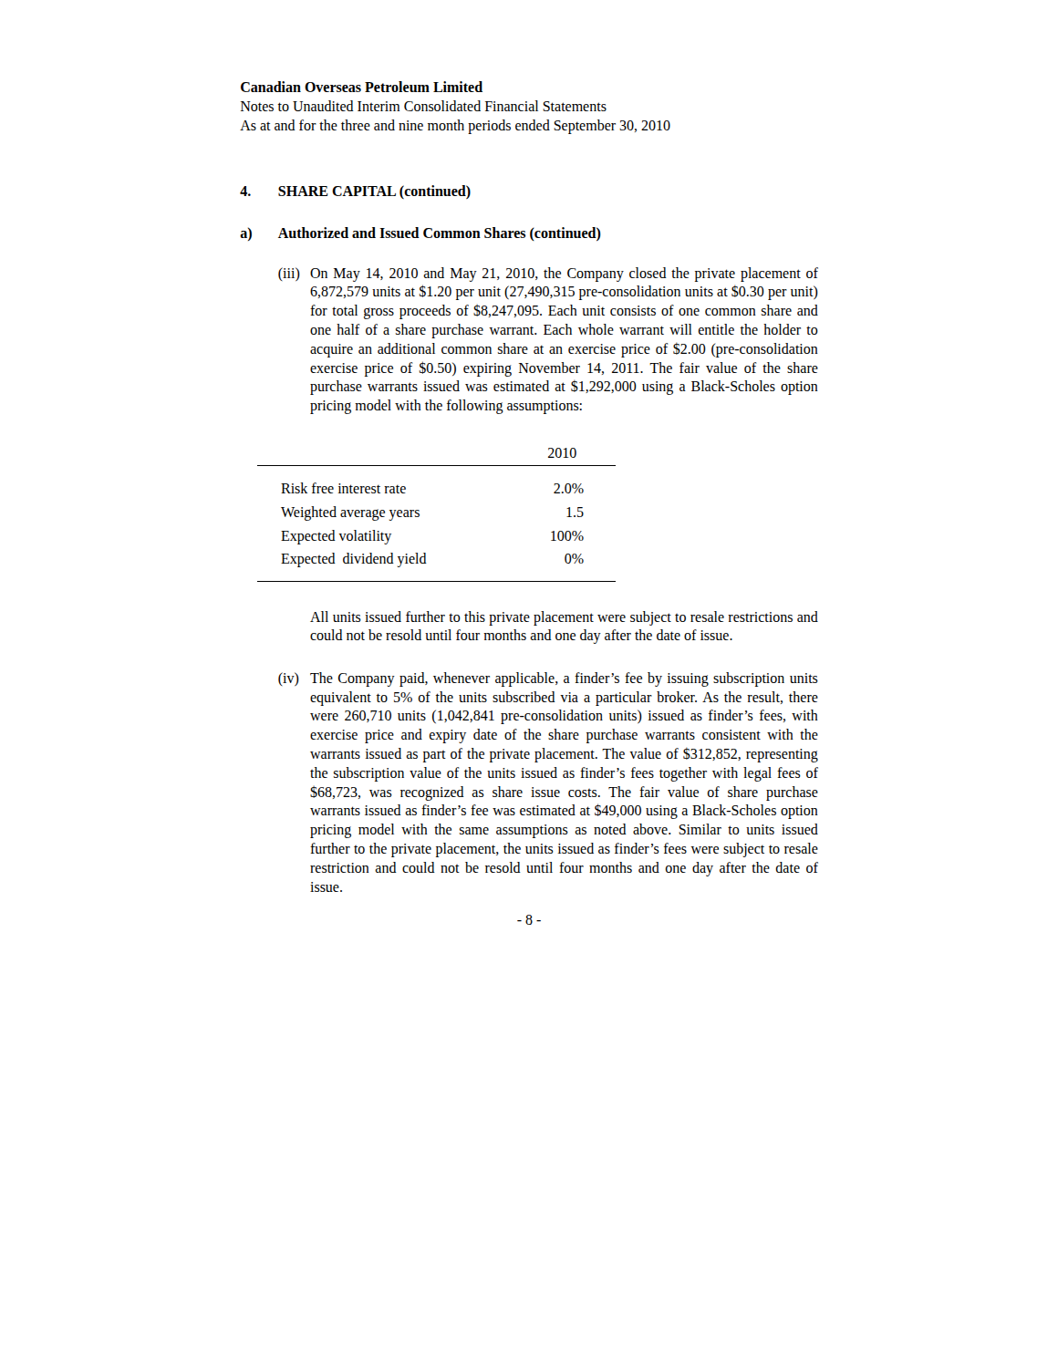Canadian Overseas Petroleum Limited
Notes to Unaudited Interim Consolidated Financial Statements
As at and for the three and nine month periods ended September 30, 2010
4. SHARE CAPITAL (continued)
a) Authorized and Issued Common Shares (continued)
(iii)
On May 14, 2010 and May 21, 2010, the Company closed the private placement of 6,872,579 units at $1.20 per unit (27,490,315 pre-consolidation units at $0.30 per unit) for total gross proceeds of $8,247,095. Each unit consists of one common share and one half of a share purchase warrant. Each whole warrant will entitle the holder to acquire an additional common share at an exercise price of $2.00 (pre-consolidation exercise price of $0.50) expiring November 14, 2011. The fair value of the share purchase warrants issued was estimated at $1,292,000 using a Black-Scholes option pricing model with the following assumptions:
| | 2010 |
| --- | --- |
| Risk free interest rate | 2.0% |
| Weighted average years | 1.5 |
| Expected volatility | 100% |
| Expected dividend yield | 0% |
All units issued further to this private placement were subject to resale restrictions and could not be resold until four months and one day after the date of issue.
(iv)
The Company paid, whenever applicable, a finder’s fee by issuing subscription units equivalent to 5% of the units subscribed via a particular broker. As the result, there were 260,710 units (1,042,841 pre-consolidation units) issued as finder’s fees, with exercise price and expiry date of the share purchase warrants consistent with the warrants issued as part of the private placement. The value of $312,852, representing the subscription value of the units issued as finder’s fees together with legal fees of $68,723, was recognized as share issue costs. The fair value of share purchase warrants issued as finder’s fee was estimated at $49,000 using a Black-Scholes option pricing model with the same assumptions as noted above. Similar to units issued further to the private placement, the units issued as finder’s fees were subject to resale restriction and could not be resold until four months and one day after the date of issue.
- 8 -